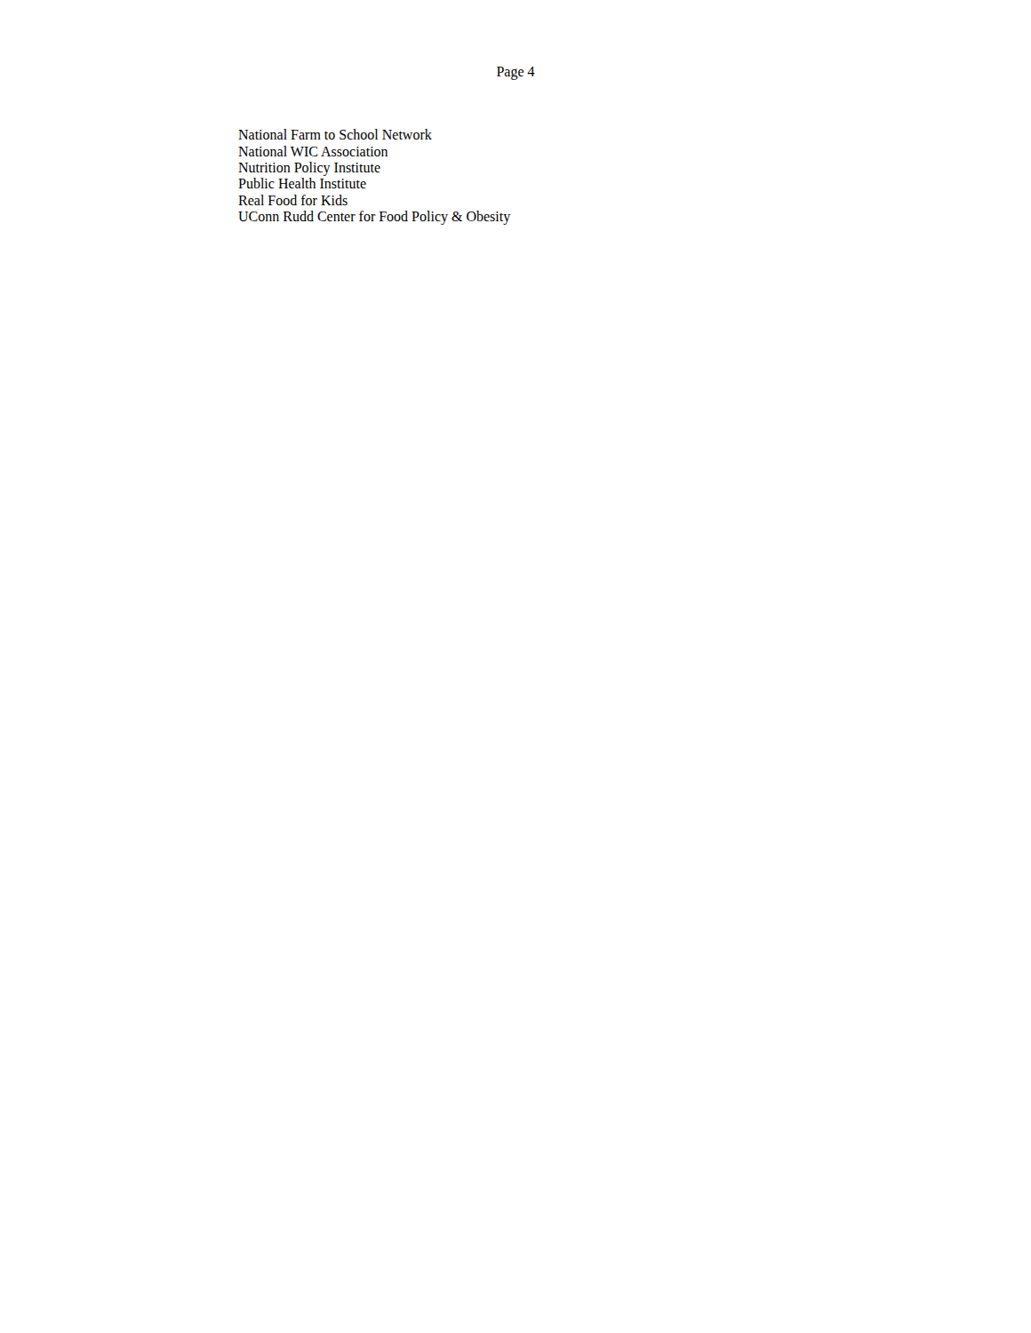Page 4
National Farm to School Network
National WIC Association
Nutrition Policy Institute
Public Health Institute
Real Food for Kids
UConn Rudd Center for Food Policy & Obesity